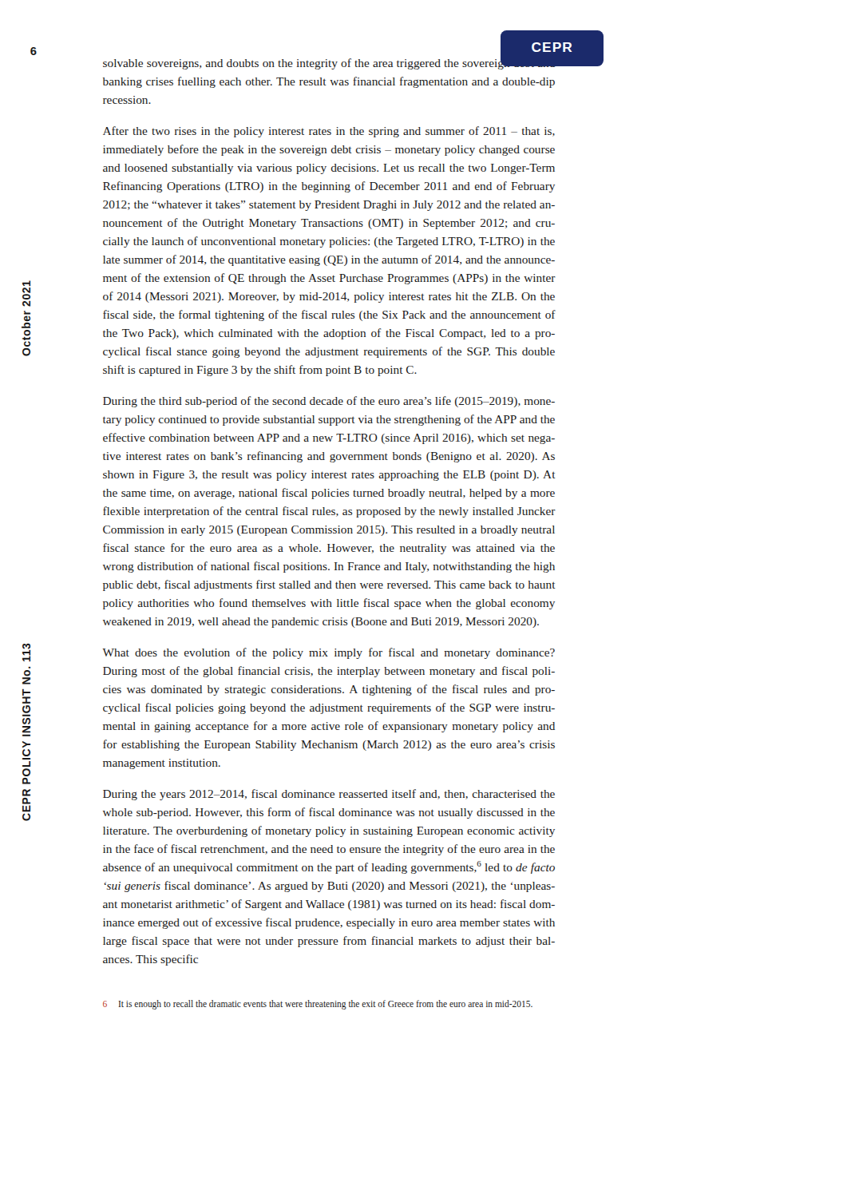6
CEPR
October 2021
CEPR POLICY INSIGHT No. 113
solvable sovereigns, and doubts on the integrity of the area triggered the sovereign debt and banking crises fuelling each other. The result was financial fragmentation and a double-dip recession.
After the two rises in the policy interest rates in the spring and summer of 2011 – that is, immediately before the peak in the sovereign debt crisis – monetary policy changed course and loosened substantially via various policy decisions. Let us recall the two Longer-Term Refinancing Operations (LTRO) in the beginning of December 2011 and end of February 2012; the “whatever it takes” statement by President Draghi in July 2012 and the related announcement of the Outright Monetary Transactions (OMT) in September 2012; and crucially the launch of unconventional monetary policies: (the Targeted LTRO, T-LTRO) in the late summer of 2014, the quantitative easing (QE) in the autumn of 2014, and the announcement of the extension of QE through the Asset Purchase Programmes (APPs) in the winter of 2014 (Messori 2021). Moreover, by mid-2014, policy interest rates hit the ZLB. On the fiscal side, the formal tightening of the fiscal rules (the Six Pack and the announcement of the Two Pack), which culminated with the adoption of the Fiscal Compact, led to a pro-cyclical fiscal stance going beyond the adjustment requirements of the SGP. This double shift is captured in Figure 3 by the shift from point B to point C.
During the third sub-period of the second decade of the euro area’s life (2015–2019), monetary policy continued to provide substantial support via the strengthening of the APP and the effective combination between APP and a new T-LTRO (since April 2016), which set negative interest rates on bank’s refinancing and government bonds (Benigno et al. 2020). As shown in Figure 3, the result was policy interest rates approaching the ELB (point D). At the same time, on average, national fiscal policies turned broadly neutral, helped by a more flexible interpretation of the central fiscal rules, as proposed by the newly installed Juncker Commission in early 2015 (European Commission 2015). This resulted in a broadly neutral fiscal stance for the euro area as a whole. However, the neutrality was attained via the wrong distribution of national fiscal positions. In France and Italy, notwithstanding the high public debt, fiscal adjustments first stalled and then were reversed. This came back to haunt policy authorities who found themselves with little fiscal space when the global economy weakened in 2019, well ahead the pandemic crisis (Boone and Buti 2019, Messori 2020).
What does the evolution of the policy mix imply for fiscal and monetary dominance? During most of the global financial crisis, the interplay between monetary and fiscal policies was dominated by strategic considerations. A tightening of the fiscal rules and pro-cyclical fiscal policies going beyond the adjustment requirements of the SGP were instrumental in gaining acceptance for a more active role of expansionary monetary policy and for establishing the European Stability Mechanism (March 2012) as the euro area’s crisis management institution.
During the years 2012–2014, fiscal dominance reasserted itself and, then, characterised the whole sub-period. However, this form of fiscal dominance was not usually discussed in the literature. The overburdening of monetary policy in sustaining European economic activity in the face of fiscal retrenchment, and the need to ensure the integrity of the euro area in the absence of an unequivocal commitment on the part of leading governments,6 led to de facto ‘sui generis fiscal dominance’. As argued by Buti (2020) and Messori (2021), the ‘unpleasant monetarist arithmetic’ of Sargent and Wallace (1981) was turned on its head: fiscal dominance emerged out of excessive fiscal prudence, especially in euro area member states with large fiscal space that were not under pressure from financial markets to adjust their balances. This specific
6 It is enough to recall the dramatic events that were threatening the exit of Greece from the euro area in mid-2015.